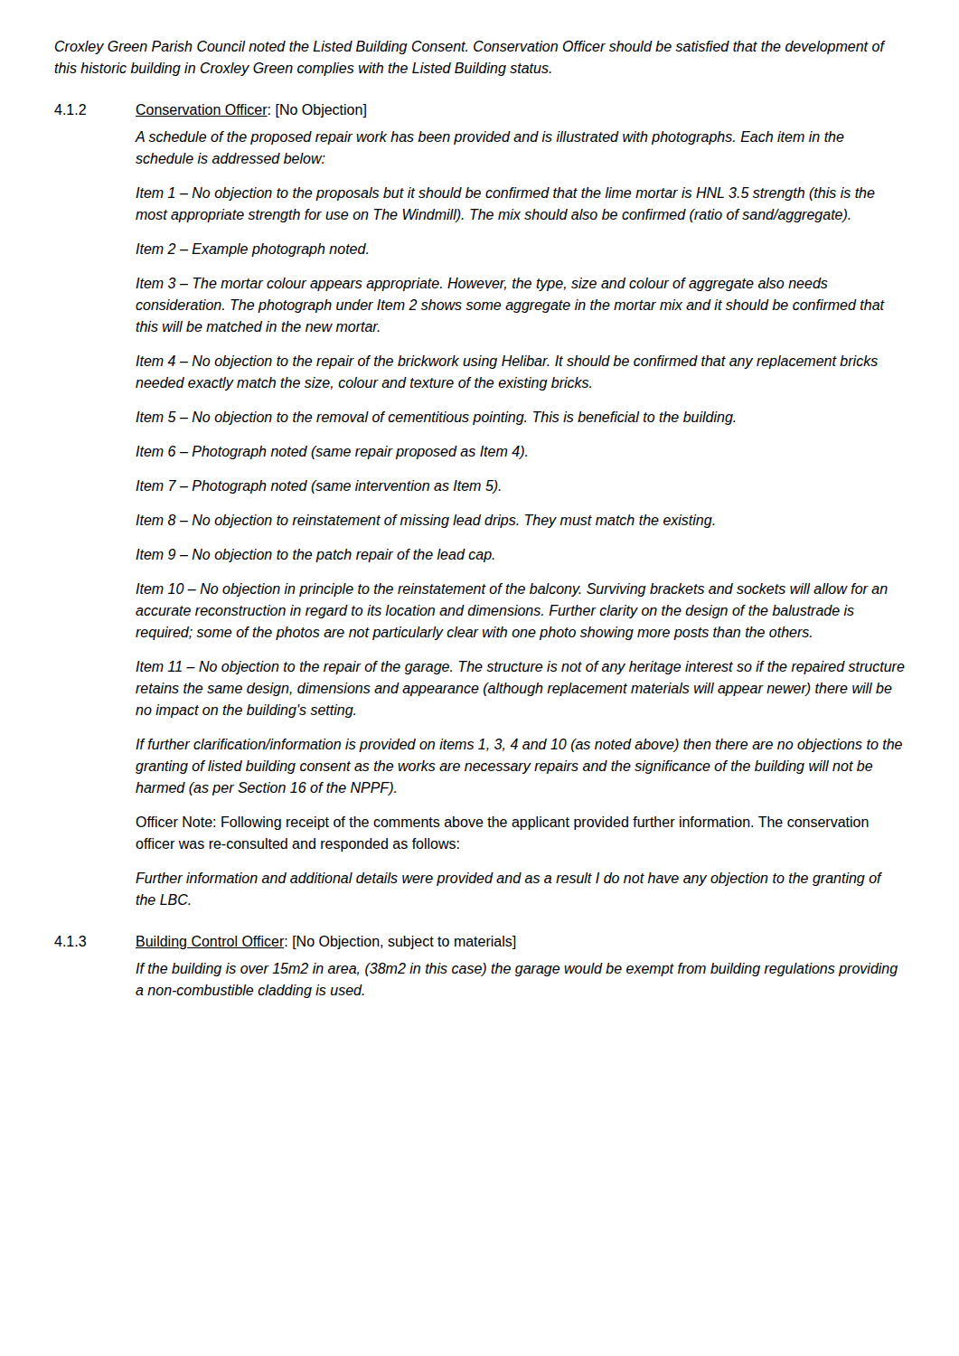Croxley Green Parish Council noted the Listed Building Consent. Conservation Officer should be satisfied that the development of this historic building in Croxley Green complies with the Listed Building status.
4.1.2
Conservation Officer: [No Objection]
A schedule of the proposed repair work has been provided and is illustrated with photographs. Each item in the schedule is addressed below:
Item 1 – No objection to the proposals but it should be confirmed that the lime mortar is HNL 3.5 strength (this is the most appropriate strength for use on The Windmill). The mix should also be confirmed (ratio of sand/aggregate).
Item 2 – Example photograph noted.
Item 3 – The mortar colour appears appropriate. However, the type, size and colour of aggregate also needs consideration. The photograph under Item 2 shows some aggregate in the mortar mix and it should be confirmed that this will be matched in the new mortar.
Item 4 – No objection to the repair of the brickwork using Helibar. It should be confirmed that any replacement bricks needed exactly match the size, colour and texture of the existing bricks.
Item 5 – No objection to the removal of cementitious pointing. This is beneficial to the building.
Item 6 – Photograph noted (same repair proposed as Item 4).
Item 7 – Photograph noted (same intervention as Item 5).
Item 8 – No objection to reinstatement of missing lead drips. They must match the existing.
Item 9 – No objection to the patch repair of the lead cap.
Item 10 – No objection in principle to the reinstatement of the balcony. Surviving brackets and sockets will allow for an accurate reconstruction in regard to its location and dimensions. Further clarity on the design of the balustrade is required; some of the photos are not particularly clear with one photo showing more posts than the others.
Item 11 – No objection to the repair of the garage. The structure is not of any heritage interest so if the repaired structure retains the same design, dimensions and appearance (although replacement materials will appear newer) there will be no impact on the building's setting.
If further clarification/information is provided on items 1, 3, 4 and 10 (as noted above) then there are no objections to the granting of listed building consent as the works are necessary repairs and the significance of the building will not be harmed (as per Section 16 of the NPPF).
Officer Note: Following receipt of the comments above the applicant provided further information. The conservation officer was re-consulted and responded as follows:
Further information and additional details were provided and as a result I do not have any objection to the granting of the LBC.
4.1.3
Building Control Officer: [No Objection, subject to materials]
If the building is over 15m2 in area, (38m2 in this case) the garage would be exempt from building regulations providing a non-combustible cladding is used.